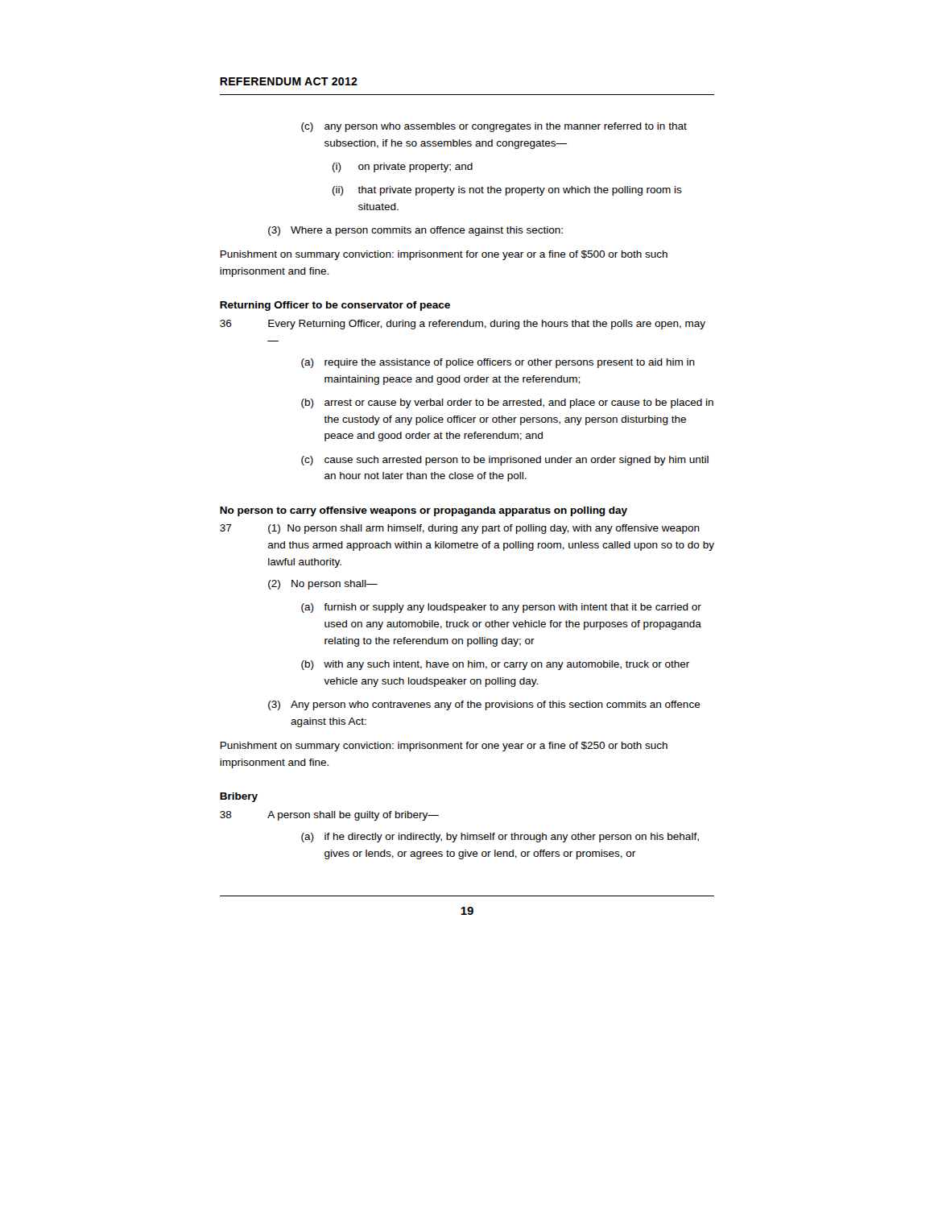REFERENDUM ACT 2012
(c)
any person who assembles or congregates in the manner referred to in that subsection, if he so assembles and congregates—
(i)
on private property; and
(ii)
that private property is not the property on which the polling room is situated.
(3)
Where a person commits an offence against this section:
Punishment on summary conviction: imprisonment for one year or a fine of $500 or both such imprisonment and fine.
Returning Officer to be conservator of peace
36
Every Returning Officer, during a referendum, during the hours that the polls are open, may—
(a)
require the assistance of police officers or other persons present to aid him in maintaining peace and good order at the referendum;
(b)
arrest or cause by verbal order to be arrested, and place or cause to be placed in the custody of any police officer or other persons, any person disturbing the peace and good order at the referendum; and
(c)
cause such arrested person to be imprisoned under an order signed by him until an hour not later than the close of the poll.
No person to carry offensive weapons or propaganda apparatus on polling day
37
(1) No person shall arm himself, during any part of polling day, with any offensive weapon and thus armed approach within a kilometre of a polling room, unless called upon so to do by lawful authority.
(2)
No person shall—
(a)
furnish or supply any loudspeaker to any person with intent that it be carried or used on any automobile, truck or other vehicle for the purposes of propaganda relating to the referendum on polling day; or
(b)
with any such intent, have on him, or carry on any automobile, truck or other vehicle any such loudspeaker on polling day.
(3)
Any person who contravenes any of the provisions of this section commits an offence against this Act:
Punishment on summary conviction: imprisonment for one year or a fine of $250 or both such imprisonment and fine.
Bribery
38
A person shall be guilty of bribery—
(a)
if he directly or indirectly, by himself or through any other person on his behalf, gives or lends, or agrees to give or lend, or offers or promises, or
19